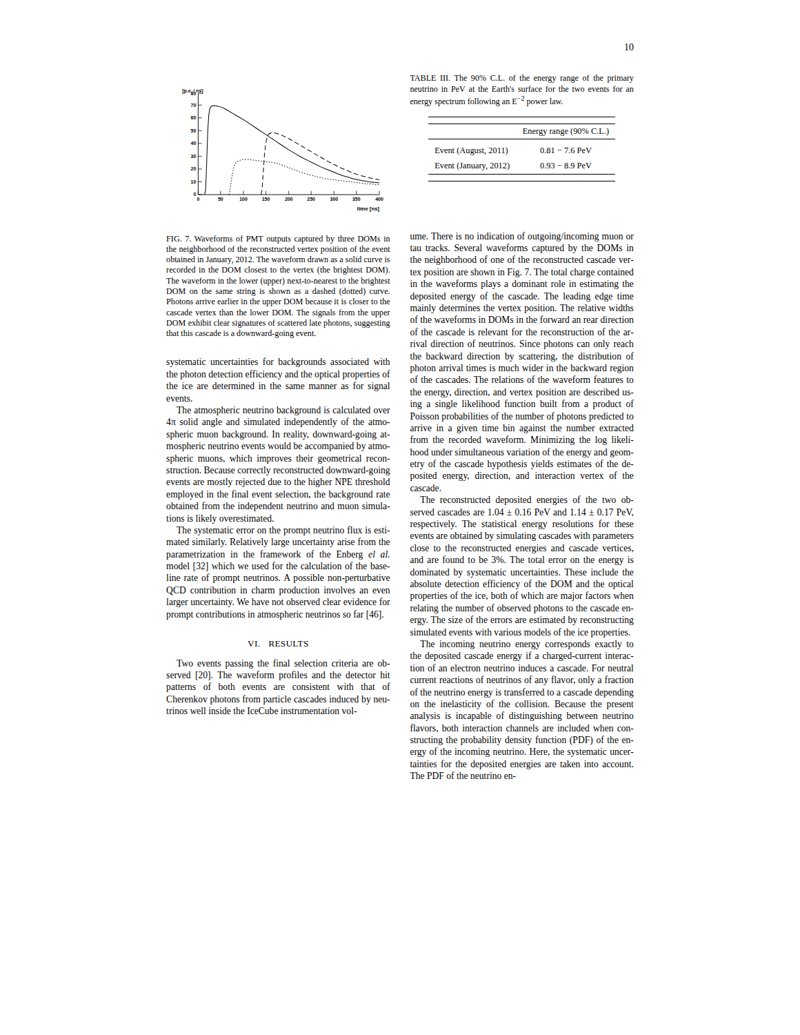10
0 10 20 30 40 50 60 70 80 0 50 100 150 200 250 300 350 400 [p.e. / ns] time [ns]
FIG. 7. Waveforms of PMT outputs captured by three DOMs in the neighborhood of the reconstructed vertex position of the event obtained in January, 2012. The waveform drawn as a solid curve is recorded in the DOM closest to the vertex (the brightest DOM). The waveform in the lower (upper) next-to-nearest to the brightest DOM on the same string is shown as a dashed (dotted) curve. Photons arrive earlier in the upper DOM because it is closer to the cascade vertex than the lower DOM. The signals from the upper DOM exhibit clear signatures of scattered late photons, suggesting that this cascade is a downward-going event.
systematic uncertainties for backgrounds associated with the photon detection efficiency and the optical properties of the ice are determined in the same manner as for signal events.
The atmospheric neutrino background is calculated over 4π solid angle and simulated independently of the atmospheric muon background. In reality, downward-going atmospheric neutrino events would be accompanied by atmospheric muons, which improves their geometrical reconstruction. Because correctly reconstructed downward-going events are mostly rejected due to the higher NPE threshold employed in the final event selection, the background rate obtained from the independent neutrino and muon simulations is likely overestimated.
The systematic error on the prompt neutrino flux is estimated similarly. Relatively large uncertainty arise from the parametrization in the framework of the Enberg el al. model [32] which we used for the calculation of the baseline rate of prompt neutrinos. A possible non-perturbative QCD contribution in charm production involves an even larger uncertainty. We have not observed clear evidence for prompt contributions in atmospheric neutrinos so far [46].
VI. RESULTS
Two events passing the final selection criteria are observed [20]. The waveform profiles and the detector hit patterns of both events are consistent with that of Cherenkov photons from particle cascades induced by neutrinos well inside the IceCube instrumentation vol-
TABLE III. The 90% C.L. of the energy range of the primary neutrino in PeV at the Earth's surface for the two events for an energy spectrum following an E−2 power law.
| | Energy range (90% C.L.) |
| Event (August, 2011) | 0.81 − 7.6 PeV |
| Event (January, 2012) | 0.93 − 8.9 PeV |
ume. There is no indication of outgoing/incoming muon or tau tracks. Several waveforms captured by the DOMs in the neighborhood of one of the reconstructed cascade vertex position are shown in Fig. 7. The total charge contained in the waveforms plays a dominant role in estimating the deposited energy of the cascade. The leading edge time mainly determines the vertex position. The relative widths of the waveforms in DOMs in the forward an rear direction of the cascade is relevant for the reconstruction of the arrival direction of neutrinos. Since photons can only reach the backward direction by scattering, the distribution of photon arrival times is much wider in the backward region of the cascades. The relations of the waveform features to the energy, direction, and vertex position are described using a single likelihood function built from a product of Poisson probabilities of the number of photons predicted to arrive in a given time bin against the number extracted from the recorded waveform. Minimizing the log likelihood under simultaneous variation of the energy and geometry of the cascade hypothesis yields estimates of the deposited energy, direction, and interaction vertex of the cascade.
The reconstructed deposited energies of the two observed cascades are 1.04 ± 0.16 PeV and 1.14 ± 0.17 PeV, respectively. The statistical energy resolutions for these events are obtained by simulating cascades with parameters close to the reconstructed energies and cascade vertices, and are found to be 3%. The total error on the energy is dominated by systematic uncertainties. These include the absolute detection efficiency of the DOM and the optical properties of the ice, both of which are major factors when relating the number of observed photons to the cascade energy. The size of the errors are estimated by reconstructing simulated events with various models of the ice properties.
The incoming neutrino energy corresponds exactly to the deposited cascade energy if a charged-current interaction of an electron neutrino induces a cascade. For neutral current reactions of neutrinos of any flavor, only a fraction of the neutrino energy is transferred to a cascade depending on the inelasticity of the collision. Because the present analysis is incapable of distinguishing between neutrino flavors, both interaction channels are included when constructing the probability density function (PDF) of the energy of the incoming neutrino. Here, the systematic uncertainties for the deposited energies are taken into account. The PDF of the neutrino en-